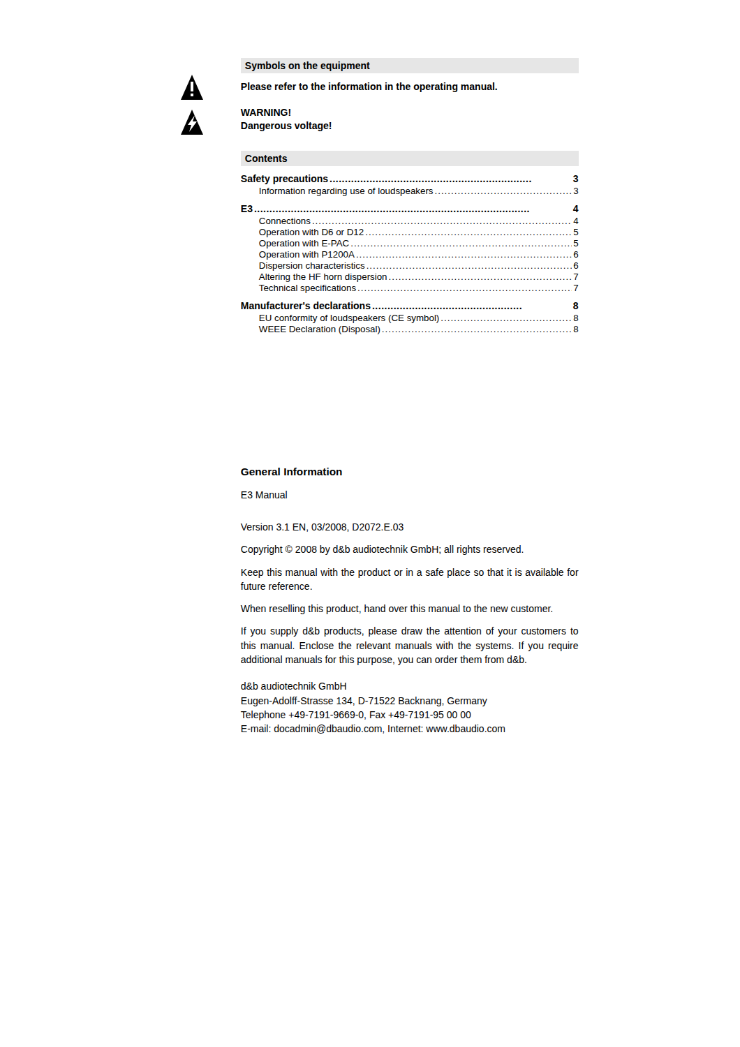Symbols on the equipment
Please refer to the information in the operating manual.
WARNING!
Dangerous voltage!
Contents
Safety precautions .................................................................. 3
Information regarding use of loudspeakers .............................................. 3
E3 .......................................................................................... 4
Connections ......................................................................................................... 4
Operation with D6 or D12 ............................................................................. 5
Operation with E-PAC ....................................................................................... 5
Operation with P1200A ................................................................................... 6
Dispersion characteristics .............................................................................. 6
Altering the HF horn dispersion ..................................................................... 7
Technical specifications ................................................................................. 7
Manufacturer's declarations ................................................. 8
EU conformity of loudspeakers (CE symbol) ............................................ 8
WEEE Declaration (Disposal) ......................................................................... 8
General Information
E3 Manual
Version 3.1 EN, 03/2008, D2072.E.03
Copyright © 2008 by d&b audiotechnik GmbH; all rights reserved.
Keep this manual with the product or in a safe place so that it is available for future reference.
When reselling this product, hand over this manual to the new customer.
If you supply d&b products, please draw the attention of your customers to this manual. Enclose the relevant manuals with the systems. If you require additional manuals for this purpose, you can order them from d&b.
d&b audiotechnik GmbH
Eugen-Adolff-Strasse 134, D-71522 Backnang, Germany
Telephone +49-7191-9669-0, Fax +49-7191-95 00 00
E-mail: docadmin@dbaudio.com, Internet: www.dbaudio.com